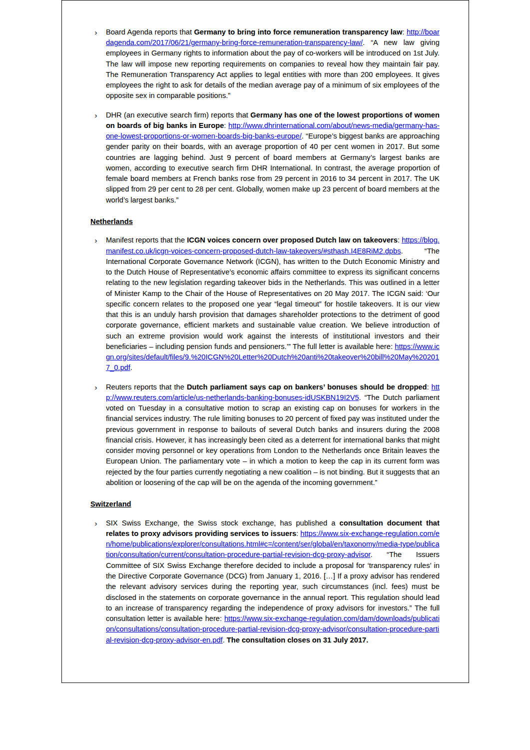Board Agenda reports that Germany to bring into force remuneration transparency law: http://boardagenda.com/2017/06/21/germany-bring-force-remuneration-transparency-law/. “A new law giving employees in Germany rights to information about the pay of co-workers will be introduced on 1st July. The law will impose new reporting requirements on companies to reveal how they maintain fair pay. The Remuneration Transparency Act applies to legal entities with more than 200 employees. It gives employees the right to ask for details of the median average pay of a minimum of six employees of the opposite sex in comparable positions.”
DHR (an executive search firm) reports that Germany has one of the lowest proportions of women on boards of big banks in Europe: http://www.dhrinternational.com/about/news-media/germany-has-one-lowest-proportions-or-women-boards-big-banks-europe/. “Europe’s biggest banks are approaching gender parity on their boards, with an average proportion of 40 per cent women in 2017. But some countries are lagging behind. Just 9 percent of board members at Germany’s largest banks are women, according to executive search firm DHR International. In contrast, the average proportion of female board members at French banks rose from 29 percent in 2016 to 34 percent in 2017. The UK slipped from 29 per cent to 28 per cent. Globally, women make up 23 percent of board members at the world’s largest banks.”
Netherlands
Manifest reports that the ICGN voices concern over proposed Dutch law on takeovers: https://blog.manifest.co.uk/icgn-voices-concern-proposed-dutch-law-takeovers/#sthash.I4E8RiM2.dpbs. “The International Corporate Governance Network (ICGN), has written to the Dutch Economic Ministry and to the Dutch House of Representative’s economic affairs committee to express its significant concerns relating to the new legislation regarding takeover bids in the Netherlands. This was outlined in a letter of Minister Kamp to the Chair of the House of Representatives on 20 May 2017. The ICGN said: ‘Our specific concern relates to the proposed one year “legal timeout” for hostile takeovers. It is our view that this is an unduly harsh provision that damages shareholder protections to the detriment of good corporate governance, efficient markets and sustainable value creation. We believe introduction of such an extreme provision would work against the interests of institutional investors and their beneficiaries – including pension funds and pensioners.’” The full letter is available here: https://www.icgn.org/sites/default/files/9.%20ICGN%20Letter%20Dutch%20anti%20takeover%20bill%20May%202017_0.pdf.
Reuters reports that the Dutch parliament says cap on bankers’ bonuses should be dropped: http://www.reuters.com/article/us-netherlands-banking-bonuses-idUSKBN19I2V5. “The Dutch parliament voted on Tuesday in a consultative motion to scrap an existing cap on bonuses for workers in the financial services industry. The rule limiting bonuses to 20 percent of fixed pay was instituted under the previous government in response to bailouts of several Dutch banks and insurers during the 2008 financial crisis. However, it has increasingly been cited as a deterrent for international banks that might consider moving personnel or key operations from London to the Netherlands once Britain leaves the European Union. The parliamentary vote – in which a motion to keep the cap in its current form was rejected by the four parties currently negotiating a new coalition – is not binding. But it suggests that an abolition or loosening of the cap will be on the agenda of the incoming government.”
Switzerland
SIX Swiss Exchange, the Swiss stock exchange, has published a consultation document that relates to proxy advisors providing services to issuers: https://www.six-exchange-regulation.com/en/home/publications/explorer/consultations.html#c=/content/ser/global/en/taxonomy/media-type/publication/consultation/current/consultation-procedure-partial-revision-dcg-proxy-advisor. “The Issuers Committee of SIX Swiss Exchange therefore decided to include a proposal for ‘transparency rules’ in the Directive Corporate Governance (DCG) from January 1, 2016. […] If a proxy advisor has rendered the relevant advisory services during the reporting year, such circumstances (incl. fees) must be disclosed in the statements on corporate governance in the annual report. This regulation should lead to an increase of transparency regarding the independence of proxy advisors for investors.” The full consultation letter is available here: https://www.six-exchange-regulation.com/dam/downloads/publication/consultations/consultation-procedure-partial-revision-dcg-proxy-advisor/consultation-procedure-partial-revision-dcg-proxy-advisor-en.pdf. The consultation closes on 31 July 2017.